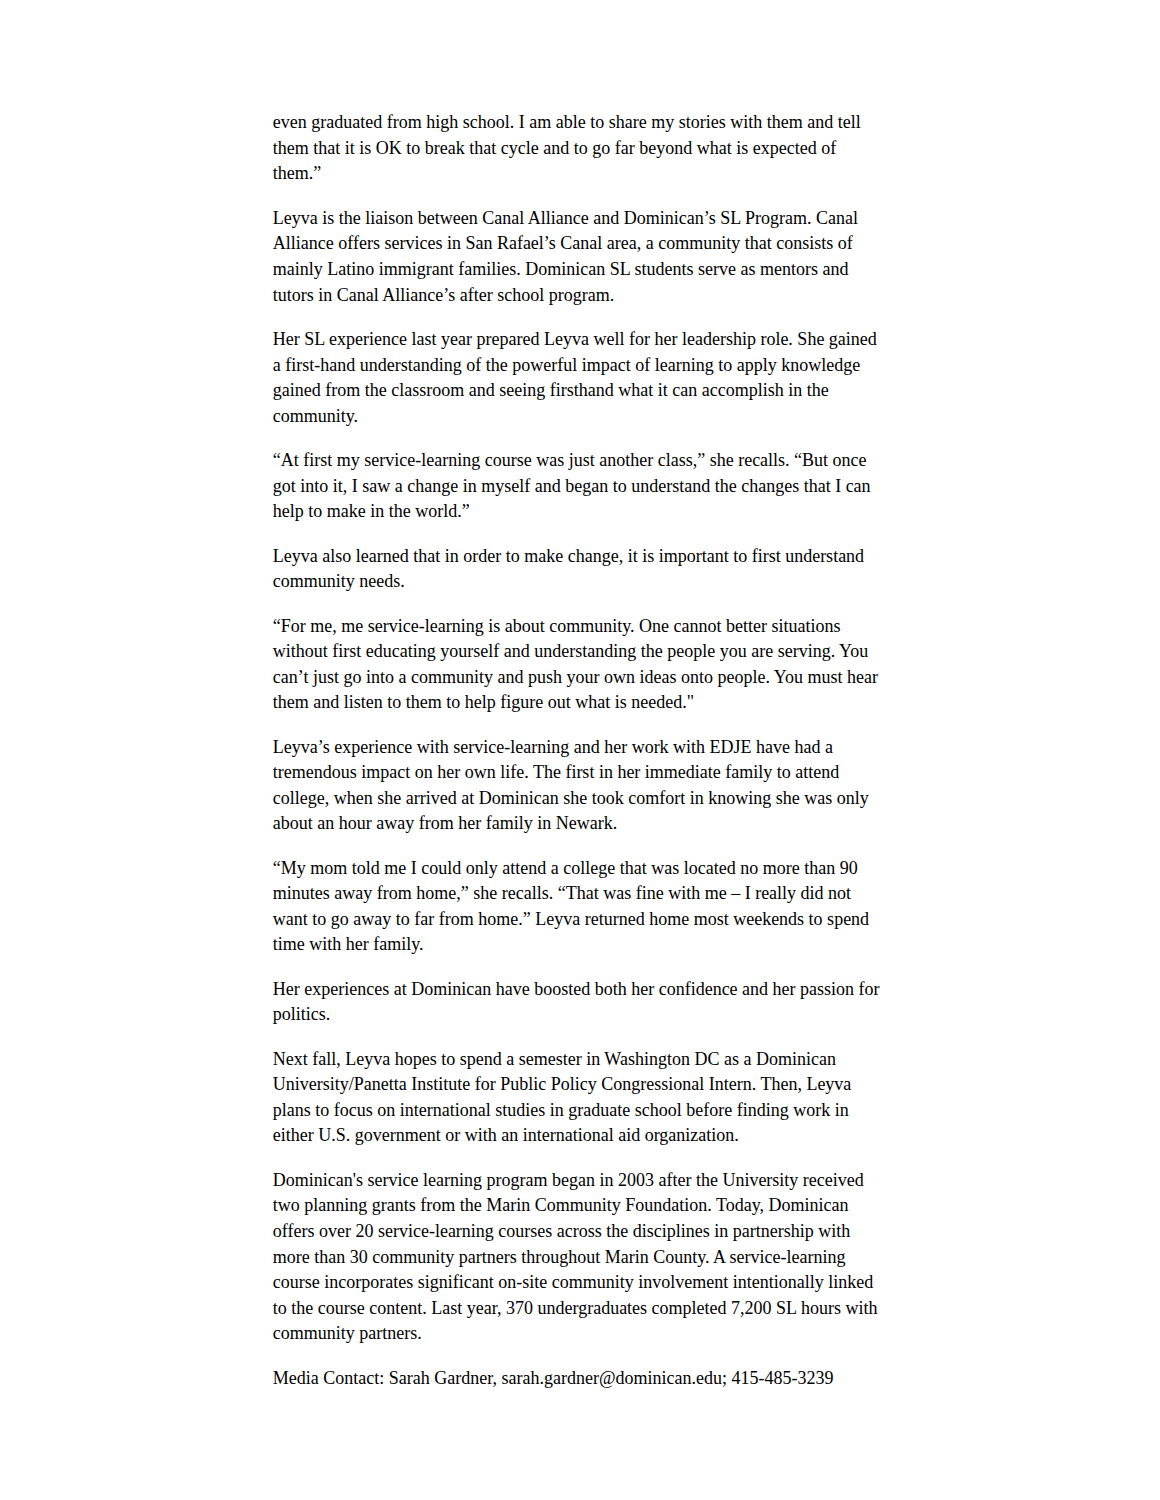even graduated from high school. I am able to share my stories with them and tell them that it is OK to break that cycle and to go far beyond what is expected of them.”
Leyva is the liaison between Canal Alliance and Dominican’s SL Program. Canal Alliance offers services in San Rafael’s Canal area, a community that consists of mainly Latino immigrant families. Dominican SL students serve as mentors and tutors in Canal Alliance’s after school program.
Her SL experience last year prepared Leyva well for her leadership role. She gained a first-hand understanding of the powerful impact of learning to apply knowledge gained from the classroom and seeing firsthand what it can accomplish in the community.
“At first my service-learning course was just another class,” she recalls. “But once got into it, I saw a change in myself and began to understand the changes that I can help to make in the world.”
Leyva also learned that in order to make change, it is important to first understand community needs.
“For me, me service-learning is about community. One cannot better situations without first educating yourself and understanding the people you are serving. You can’t just go into a community and push your own ideas onto people. You must hear them and listen to them to help figure out what is needed."
Leyva’s experience with service-learning and her work with EDJE have had a tremendous impact on her own life. The first in her immediate family to attend college, when she arrived at Dominican she took comfort in knowing she was only about an hour away from her family in Newark.
“My mom told me I could only attend a college that was located no more than 90 minutes away from home,” she recalls. “That was fine with me – I really did not want to go away to far from home.” Leyva returned home most weekends to spend time with her family.
Her experiences at Dominican have boosted both her confidence and her passion for politics.
Next fall, Leyva hopes to spend a semester in Washington DC as a Dominican University/Panetta Institute for Public Policy Congressional Intern. Then, Leyva plans to focus on international studies in graduate school before finding work in either U.S. government or with an international aid organization.
Dominican's service learning program began in 2003 after the University received two planning grants from the Marin Community Foundation. Today, Dominican offers over 20 service-learning courses across the disciplines in partnership with more than 30 community partners throughout Marin County. A service-learning course incorporates significant on-site community involvement intentionally linked to the course content. Last year, 370 undergraduates completed 7,200 SL hours with community partners.
Media Contact: Sarah Gardner, sarah.gardner@dominican.edu; 415-485-3239